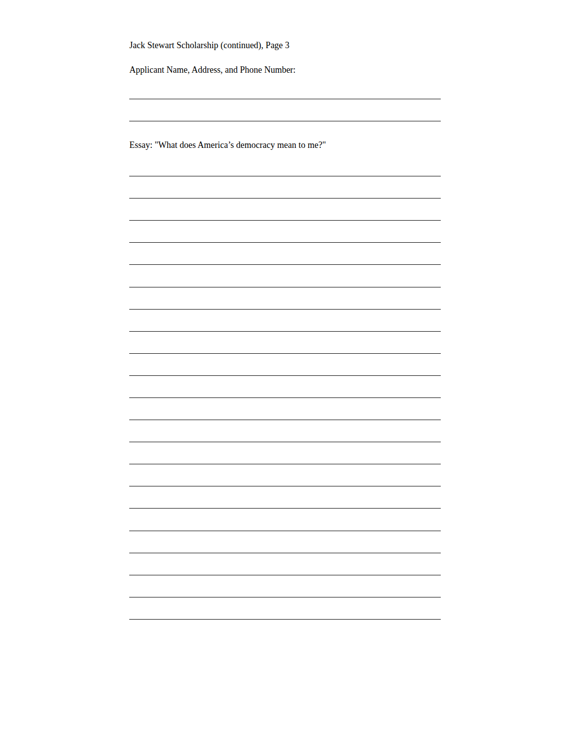Jack Stewart Scholarship (continued), Page 3
Applicant Name, Address, and Phone Number:
Essay: "What does America’s democracy mean to me?"